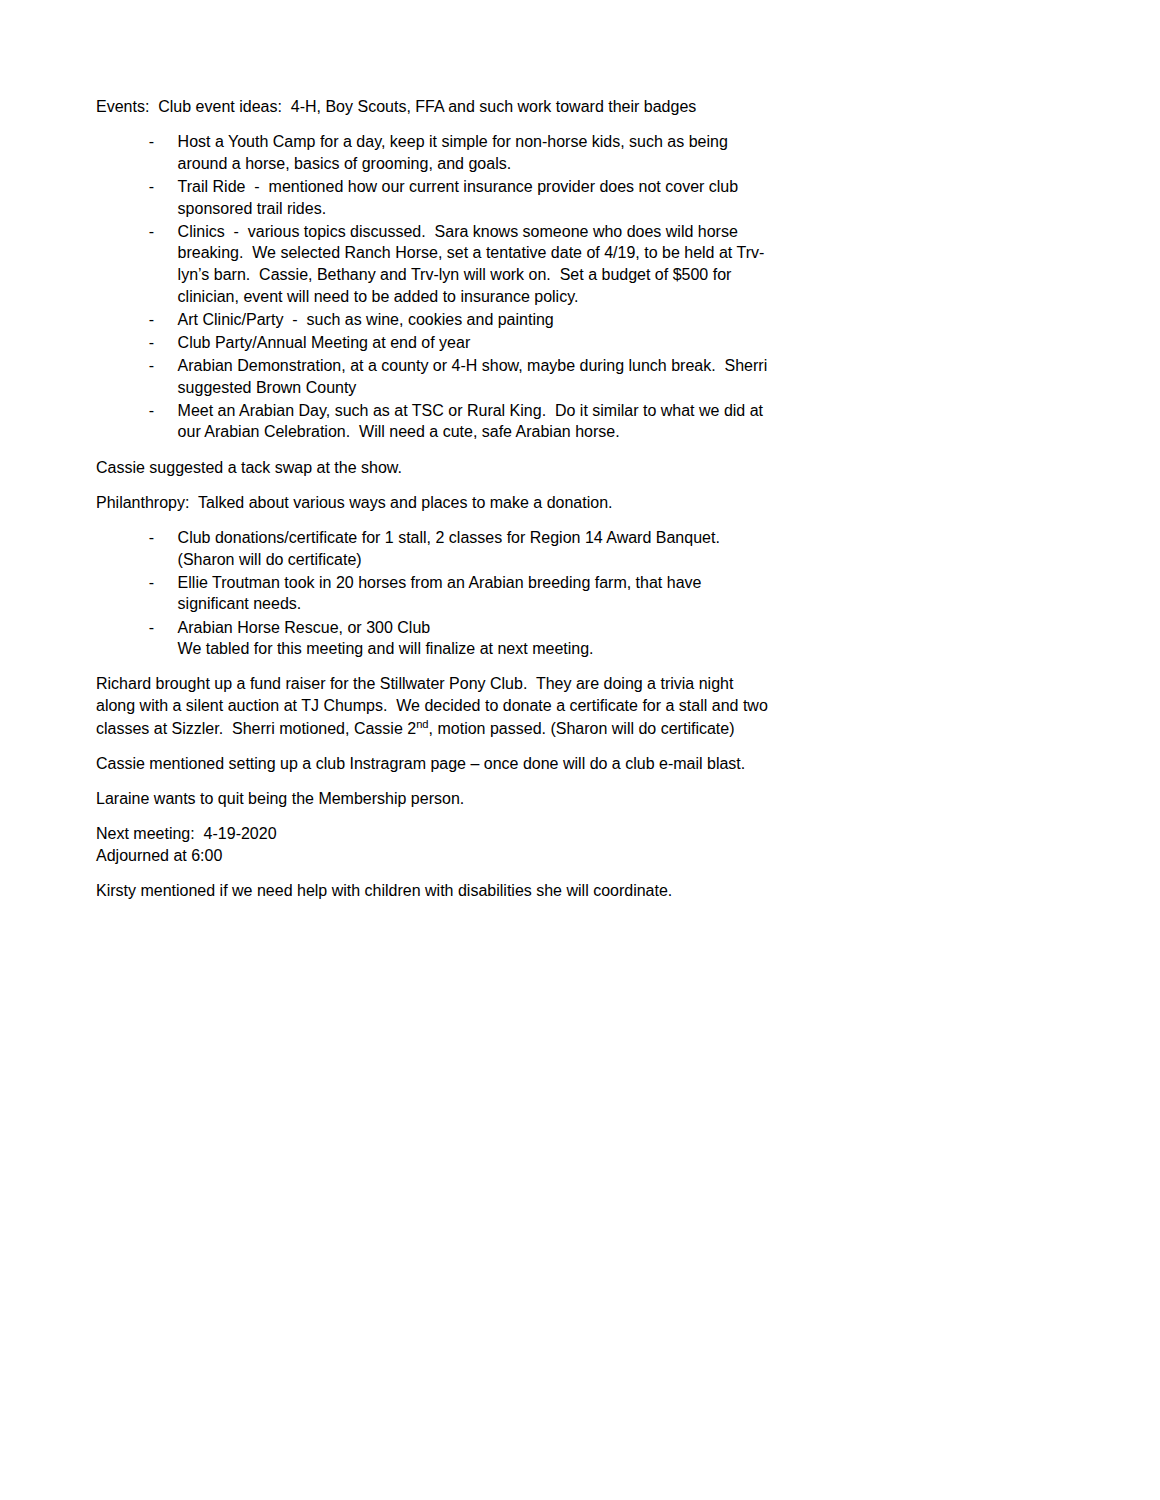Events: Club event ideas: 4-H, Boy Scouts, FFA and such work toward their badges
Host a Youth Camp for a day, keep it simple for non-horse kids, such as being around a horse, basics of grooming, and goals.
Trail Ride - mentioned how our current insurance provider does not cover club sponsored trail rides.
Clinics - various topics discussed. Sara knows someone who does wild horse breaking. We selected Ranch Horse, set a tentative date of 4/19, to be held at Trv-lyn’s barn. Cassie, Bethany and Trv-lyn will work on. Set a budget of $500 for clinician, event will need to be added to insurance policy.
Art Clinic/Party - such as wine, cookies and painting
Club Party/Annual Meeting at end of year
Arabian Demonstration, at a county or 4-H show, maybe during lunch break. Sherri suggested Brown County
Meet an Arabian Day, such as at TSC or Rural King. Do it similar to what we did at our Arabian Celebration. Will need a cute, safe Arabian horse.
Cassie suggested a tack swap at the show.
Philanthropy: Talked about various ways and places to make a donation.
Club donations/certificate for 1 stall, 2 classes for Region 14 Award Banquet.(Sharon will do certificate)
Ellie Troutman took in 20 horses from an Arabian breeding farm, that have significant needs.
Arabian Horse Rescue, or 300 ClubWe tabled for this meeting and will finalize at next meeting.
Richard brought up a fund raiser for the Stillwater Pony Club. They are doing a trivia night along with a silent auction at TJ Chumps. We decided to donate a certificate for a stall and two classes at Sizzler. Sherri motioned, Cassie 2nd, motion passed. (Sharon will do certificate)
Cassie mentioned setting up a club Instragram page – once done will do a club e-mail blast.
Laraine wants to quit being the Membership person.
Next meeting: 4-19-2020
Adjourned at 6:00
Kirsty mentioned if we need help with children with disabilities she will coordinate.